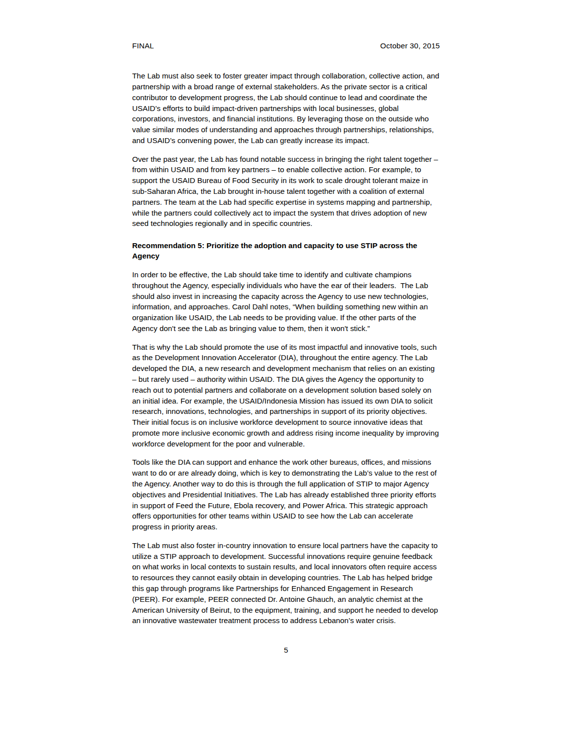FINAL
October 30, 2015
The Lab must also seek to foster greater impact through collaboration, collective action, and partnership with a broad range of external stakeholders. As the private sector is a critical contributor to development progress, the Lab should continue to lead and coordinate the USAID’s efforts to build impact-driven partnerships with local businesses, global corporations, investors, and financial institutions. By leveraging those on the outside who value similar modes of understanding and approaches through partnerships, relationships, and USAID’s convening power, the Lab can greatly increase its impact.
Over the past year, the Lab has found notable success in bringing the right talent together – from within USAID and from key partners – to enable collective action. For example, to support the USAID Bureau of Food Security in its work to scale drought tolerant maize in sub-Saharan Africa, the Lab brought in-house talent together with a coalition of external partners. The team at the Lab had specific expertise in systems mapping and partnership, while the partners could collectively act to impact the system that drives adoption of new seed technologies regionally and in specific countries.
Recommendation 5: Prioritize the adoption and capacity to use STIP across the Agency
In order to be effective, the Lab should take time to identify and cultivate champions throughout the Agency, especially individuals who have the ear of their leaders. The Lab should also invest in increasing the capacity across the Agency to use new technologies, information, and approaches. Carol Dahl notes, “When building something new within an organization like USAID, the Lab needs to be providing value. If the other parts of the Agency don't see the Lab as bringing value to them, then it won't stick.”
That is why the Lab should promote the use of its most impactful and innovative tools, such as the Development Innovation Accelerator (DIA), throughout the entire agency. The Lab developed the DIA, a new research and development mechanism that relies on an existing – but rarely used – authority within USAID. The DIA gives the Agency the opportunity to reach out to potential partners and collaborate on a development solution based solely on an initial idea. For example, the USAID/Indonesia Mission has issued its own DIA to solicit research, innovations, technologies, and partnerships in support of its priority objectives. Their initial focus is on inclusive workforce development to source innovative ideas that promote more inclusive economic growth and address rising income inequality by improving workforce development for the poor and vulnerable.
Tools like the DIA can support and enhance the work other bureaus, offices, and missions want to do or are already doing, which is key to demonstrating the Lab’s value to the rest of the Agency. Another way to do this is through the full application of STIP to major Agency objectives and Presidential Initiatives. The Lab has already established three priority efforts in support of Feed the Future, Ebola recovery, and Power Africa. This strategic approach offers opportunities for other teams within USAID to see how the Lab can accelerate progress in priority areas.
The Lab must also foster in-country innovation to ensure local partners have the capacity to utilize a STIP approach to development. Successful innovations require genuine feedback on what works in local contexts to sustain results, and local innovators often require access to resources they cannot easily obtain in developing countries. The Lab has helped bridge this gap through programs like Partnerships for Enhanced Engagement in Research (PEER). For example, PEER connected Dr. Antoine Ghauch, an analytic chemist at the American University of Beirut, to the equipment, training, and support he needed to develop an innovative wastewater treatment process to address Lebanon’s water crisis.
5